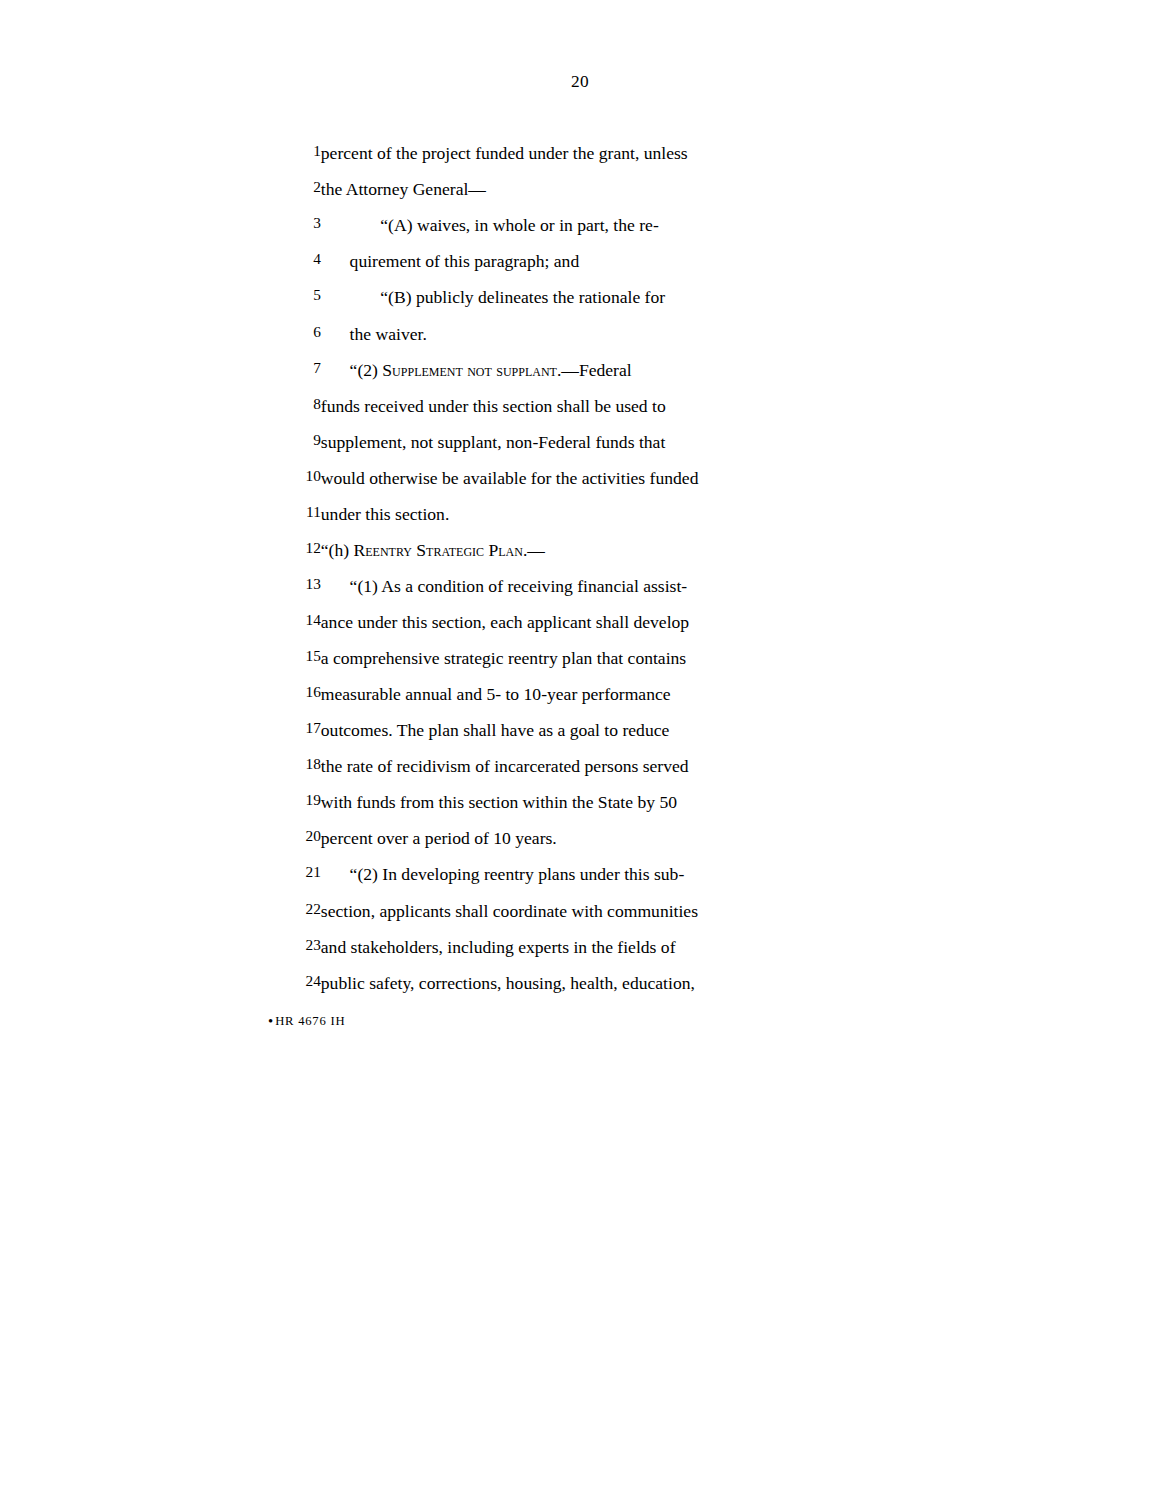20
| 1 | percent of the project funded under the grant, unless |
| 2 | the Attorney General— |
| 3 | “(A) waives, in whole or in part, the re- |
| 4 | quirement of this paragraph; and |
| 5 | “(B) publicly delineates the rationale for |
| 6 | the waiver. |
| 7 | “(2) Supplement not supplant. —Federal |
| 8 | funds received under this section shall be used to |
| 9 | supplement, not supplant, non-Federal funds that |
| 10 | would otherwise be available for the activities funded |
| 11 | under this section. |
| 12 | “(h) Reentry Strategic Plan. — |
| 13 | “(1) As a condition of receiving financial assist- |
| 14 | ance under this section, each applicant shall develop |
| 15 | a comprehensive strategic reentry plan that contains |
| 16 | measurable annual and 5- to 10-year performance |
| 17 | outcomes. The plan shall have as a goal to reduce |
| 18 | the rate of recidivism of incarcerated persons served |
| 19 | with funds from this section within the State by 50 |
| 20 | percent over a period of 10 years. |
| 21 | “(2) In developing reentry plans under this sub- |
| 22 | section, applicants shall coordinate with communities |
| 23 | and stakeholders, including experts in the fields of |
| 24 | public safety, corrections, housing, health, education, |
•HR 4676 IH